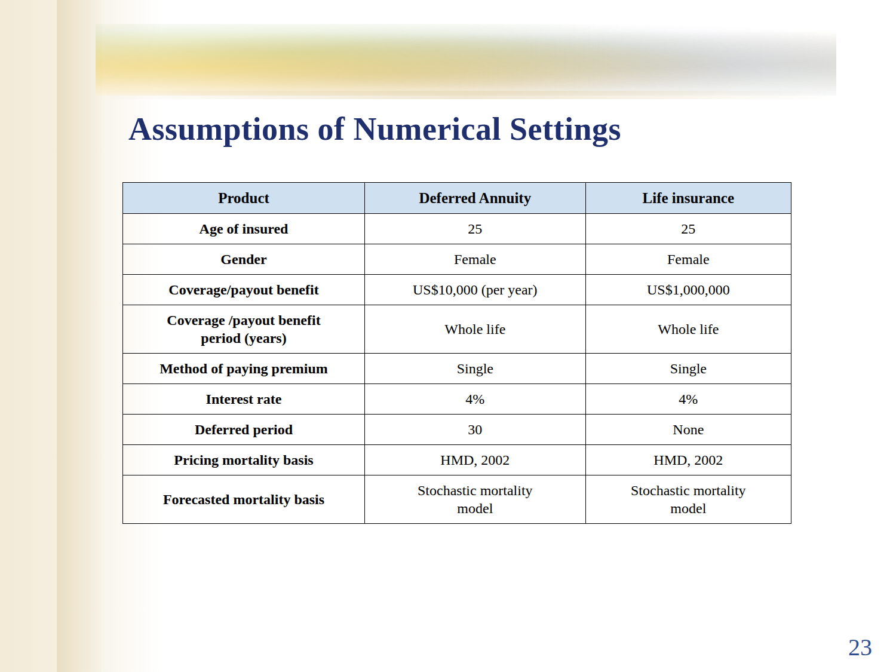Assumptions of Numerical Settings
| Product | Deferred Annuity | Life insurance |
| --- | --- | --- |
| Age of insured | 25 | 25 |
| Gender | Female | Female |
| Coverage/payout benefit | US$10,000 (per year) | US$1,000,000 |
| Coverage /payout benefit period (years) | Whole life | Whole life |
| Method of paying premium | Single | Single |
| Interest rate | 4% | 4% |
| Deferred period | 30 | None |
| Pricing mortality basis | HMD, 2002 | HMD, 2002 |
| Forecasted mortality basis | Stochastic mortality model | Stochastic mortality model |
23